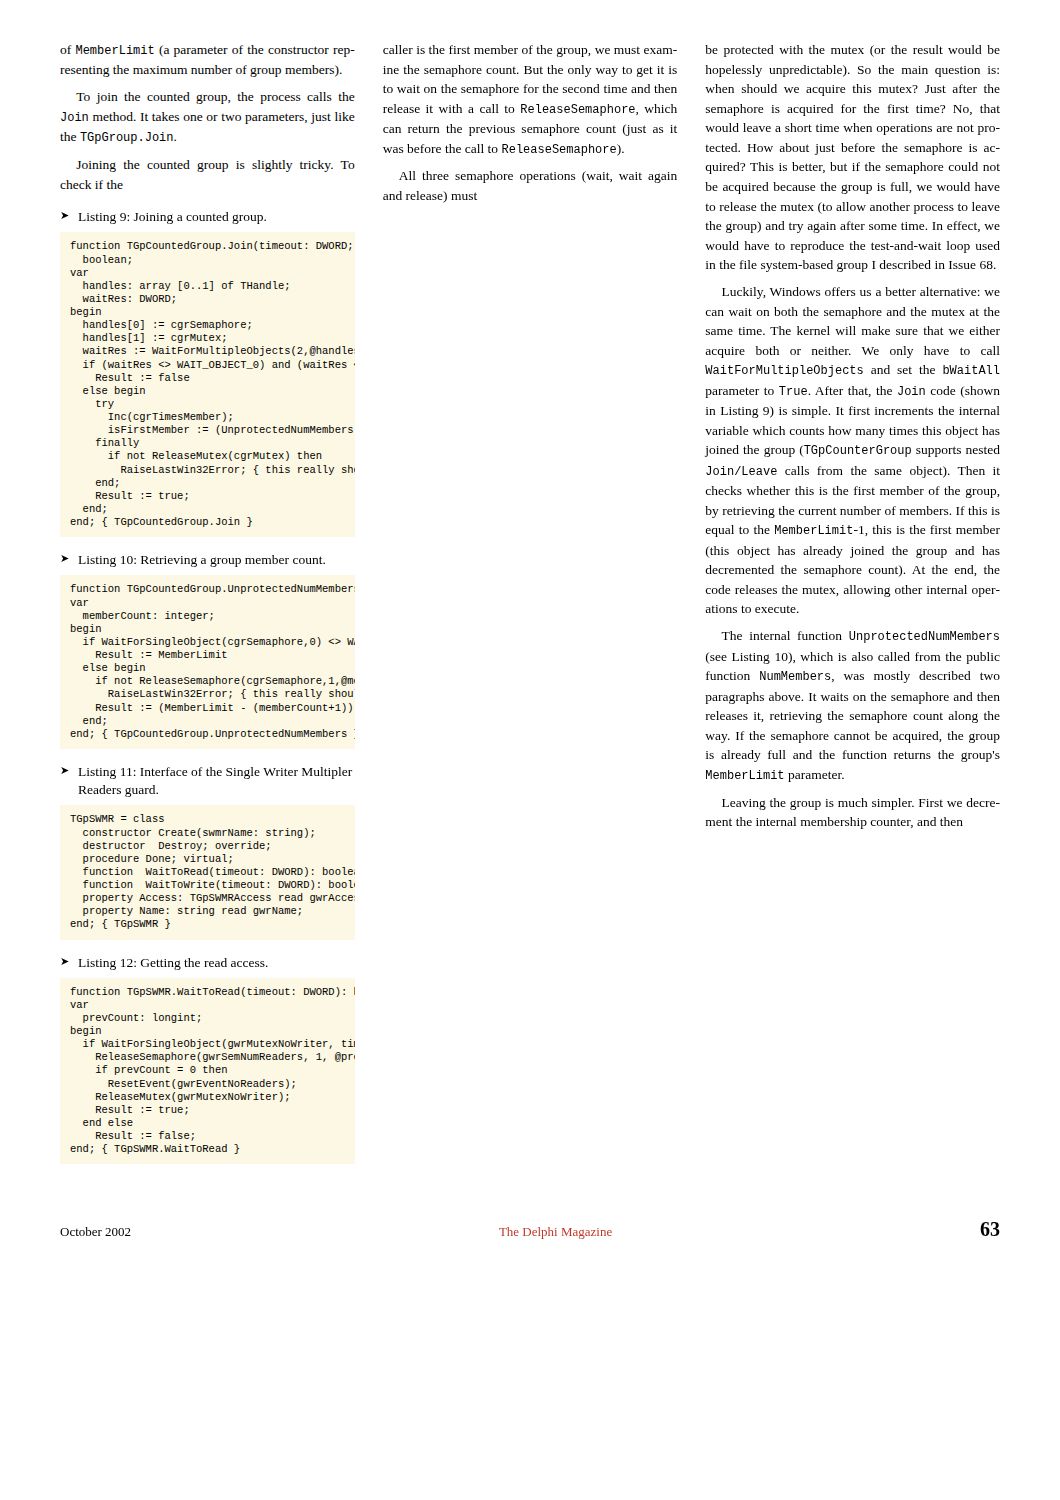of MemberLimit (a parameter of the constructor representing the maximum number of group members).
To join the counted group, the process calls the Join method. It takes one or two parameters, just like the TGpGroup.Join.
Joining the counted group is slightly tricky. To check if the
Listing 9: Joining a counted group.
function TGpCountedGroup.Join(timeout: DWORD; var isFirstMember: boolean):
  boolean;
var
  handles: array [0..1] of THandle;
  waitRes: DWORD;
begin
  handles[0] := cgrSemaphore;
  handles[1] := cgrMutex;
  waitRes := WaitForMultipleObjects(2,@handles,true,timeout);
  if (waitRes <> WAIT_OBJECT_0) and (waitRes <> (WAIT_OBJECT_0+1)) then
    Result := false
  else begin
    try
      Inc(cgrTimesMember);
      isFirstMember := (UnprotectedNumMembers = (MemberLimit-1));
    finally
      if not ReleaseMutex(cgrMutex) then
        RaiseLastWin32Error; { this really shouldn't happen }
    end;
    Result := true;
  end;
end; { TGpCountedGroup.Join }
Listing 10: Retrieving a group member count.
function TGpCountedGroup.UnprotectedNumMembers: integer;
var
  memberCount: integer;
begin
  if WaitForSingleObject(cgrSemaphore,0) <> WAIT_OBJECT_0 then
    Result := MemberLimit
  else begin
    if not ReleaseSemaphore(cgrSemaphore,1,@memberCount) then
      RaiseLastWin32Error; { this really shouldn't happen }
    Result := (MemberLimit - (memberCount+1));
  end;
end; { TGpCountedGroup.UnprotectedNumMembers }
Listing 11: Interface of the Single Writer Multipler Readers guard.
TGpSWMR = class
  constructor Create(swmrName: string);
  destructor  Destroy; override;
  procedure Done; virtual;
  function  WaitToRead(timeout: DWORD): boolean; virtual;  // true if allowed
  function  WaitToWrite(timeout: DWORD): boolean; virtual; // true if allowed
  property Access: TGpSWMRAccess read gwrAccess;
  property Name: string read gwrName;
end; { TGpSWMR }
Listing 12: Getting the read access.
function TGpSWMR.WaitToRead(timeout: DWORD): boolean;
var
  prevCount: longint;
begin
  if WaitForSingleObject(gwrMutexNoWriter, timeout) <> WAIT_TIMEOUT then begin
    ReleaseSemaphore(gwrSemNumReaders, 1, @prevCount);
    if prevCount = 0 then
      ResetEvent(gwrEventNoReaders);
    ReleaseMutex(gwrMutexNoWriter);
    Result := true;
  end else
    Result := false;
end; { TGpSWMR.WaitToRead }
caller is the first member of the group, we must examine the semaphore count. But the only way to get it is to wait on the semaphore for the second time and then release it with a call to ReleaseSemaphore, which can return the previous semaphore count (just as it was before the call to ReleaseSemaphore).
All three semaphore operations (wait, wait again and release) must
be protected with the mutex (or the result would be hopelessly unpredictable). So the main question is: when should we acquire this mutex? Just after the semaphore is acquired for the first time? No, that would leave a short time when operations are not protected. How about just before the semaphore is acquired? This is better, but if the semaphore could not be acquired because the group is full, we would have to release the mutex (to allow another process to leave the group) and try again after some time. In effect, we would have to reproduce the test-and-wait loop used in the file system-based group I described in Issue 68.
Luckily, Windows offers us a better alternative: we can wait on both the semaphore and the mutex at the same time. The kernel will make sure that we either acquire both or neither. We only have to call WaitForMultipleObjects and set the bWaitAll parameter to True. After that, the Join code (shown in Listing 9) is simple. It first increments the internal variable which counts how many times this object has joined the group (TGpCounterGroup supports nested Join/Leave calls from the same object). Then it checks whether this is the first member of the group, by retrieving the current number of members. If this is equal to the MemberLimit-1, this is the first member (this object has already joined the group and has decremented the semaphore count). At the end, the code releases the mutex, allowing other internal operations to execute.
The internal function UnprotectedNumMembers (see Listing 10), which is also called from the public function NumMembers, was mostly described two paragraphs above. It waits on the semaphore and then releases it, retrieving the semaphore count along the way. If the semaphore cannot be acquired, the group is already full and the function returns the group's MemberLimit parameter.
Leaving the group is much simpler. First we decrement the internal membership counter, and then
October 2002
The Delphi Magazine
63